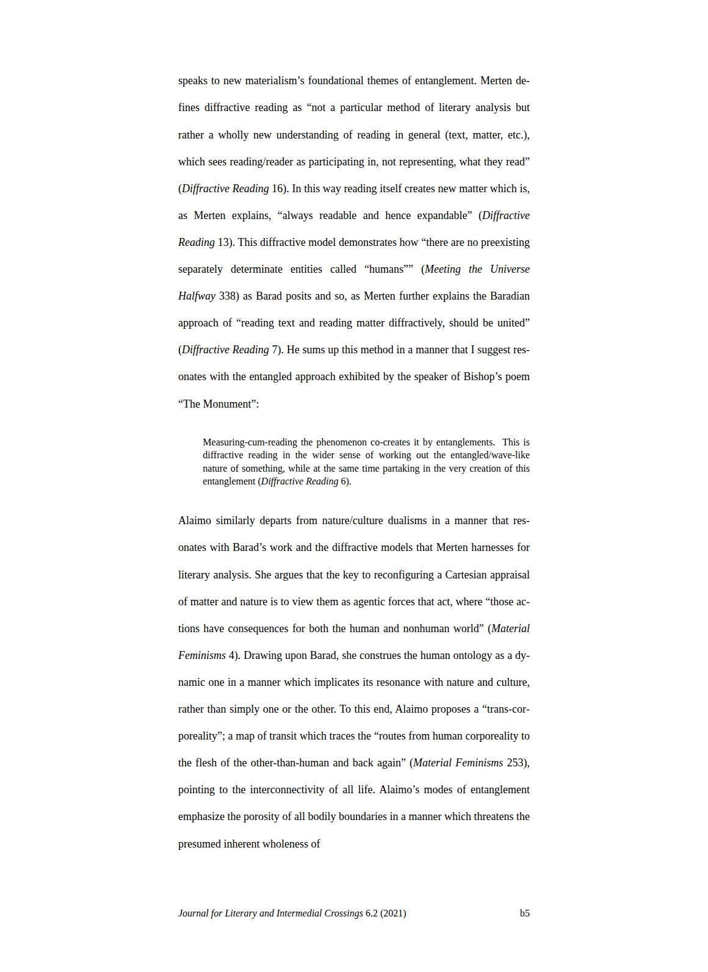speaks to new materialism’s foundational themes of entanglement. Merten defines diffractive reading as “not a particular method of literary analysis but rather a wholly new understanding of reading in general (text, matter, etc.), which sees reading/reader as participating in, not representing, what they read” (Diffractive Reading 16). In this way reading itself creates new matter which is, as Merten explains, “always readable and hence expandable” (Diffractive Reading 13). This diffractive model demonstrates how “there are no preexisting separately determinate entities called “humans”” (Meeting the Universe Halfway 338) as Barad posits and so, as Merten further explains the Baradian approach of “reading text and reading matter diffractively, should be united” (Diffractive Reading 7). He sums up this method in a manner that I suggest resonates with the entangled approach exhibited by the speaker of Bishop’s poem “The Monument”:
Measuring-cum-reading the phenomenon co-creates it by entanglements. This is diffractive reading in the wider sense of working out the entangled/wave-like nature of something, while at the same time partaking in the very creation of this entanglement (Diffractive Reading 6).
Alaimo similarly departs from nature/culture dualisms in a manner that resonates with Barad’s work and the diffractive models that Merten harnesses for literary analysis. She argues that the key to reconfiguring a Cartesian appraisal of matter and nature is to view them as agentic forces that act, where “those actions have consequences for both the human and nonhuman world” (Material Feminisms 4). Drawing upon Barad, she construes the human ontology as a dynamic one in a manner which implicates its resonance with nature and culture, rather than simply one or the other. To this end, Alaimo proposes a “trans-corporeality”; a map of transit which traces the “routes from human corporeality to the flesh of the other-than-human and back again” (Material Feminisms 253), pointing to the interconnectivity of all life. Alaimo’s modes of entanglement emphasize the porosity of all bodily boundaries in a manner which threatens the presumed inherent wholeness of
Journal for Literary and Intermedial Crossings 6.2 (2021)
b5